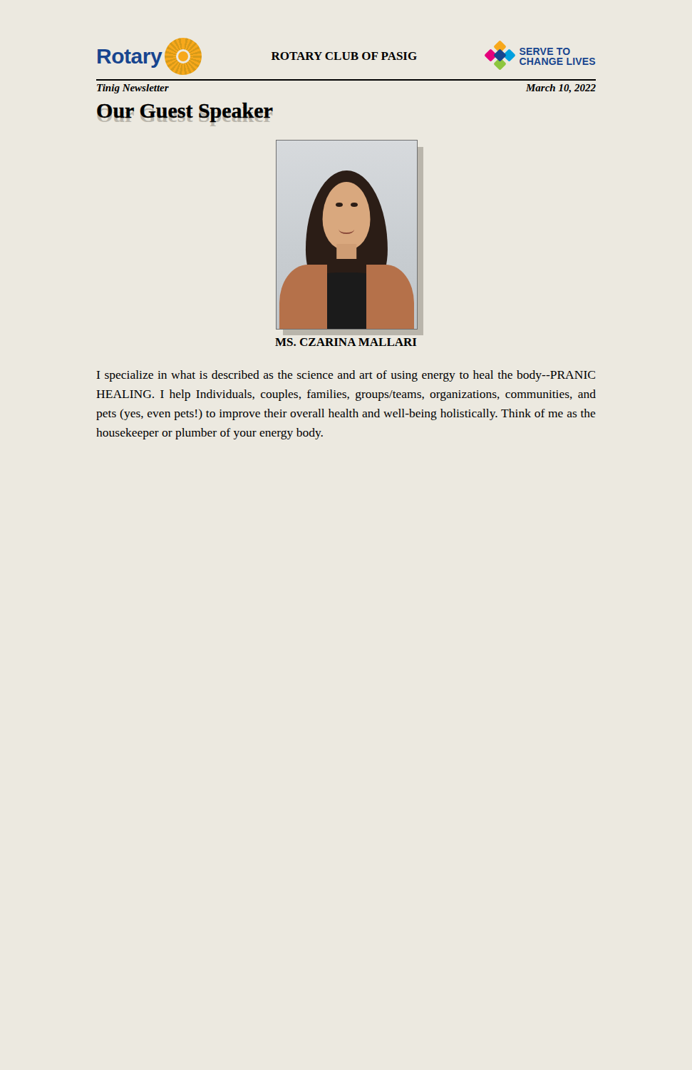Rotary
ROTARY CLUB OF PASIG
SERVE TO
CHANGE LIVES
Tinig Newsletter March 10, 2022
Our Guest Speaker Our Guest Speaker
MS. CZARINA MALLARI
I specialize in what is described as the science and art of using energy to heal the body--Pranic Healing. I help Individuals, couples, families, groups/teams, organizations, communities, and pets (yes, even pets!) to improve their overall health and well-being holistically. Think of me as the housekeeper or plumber of your energy body.